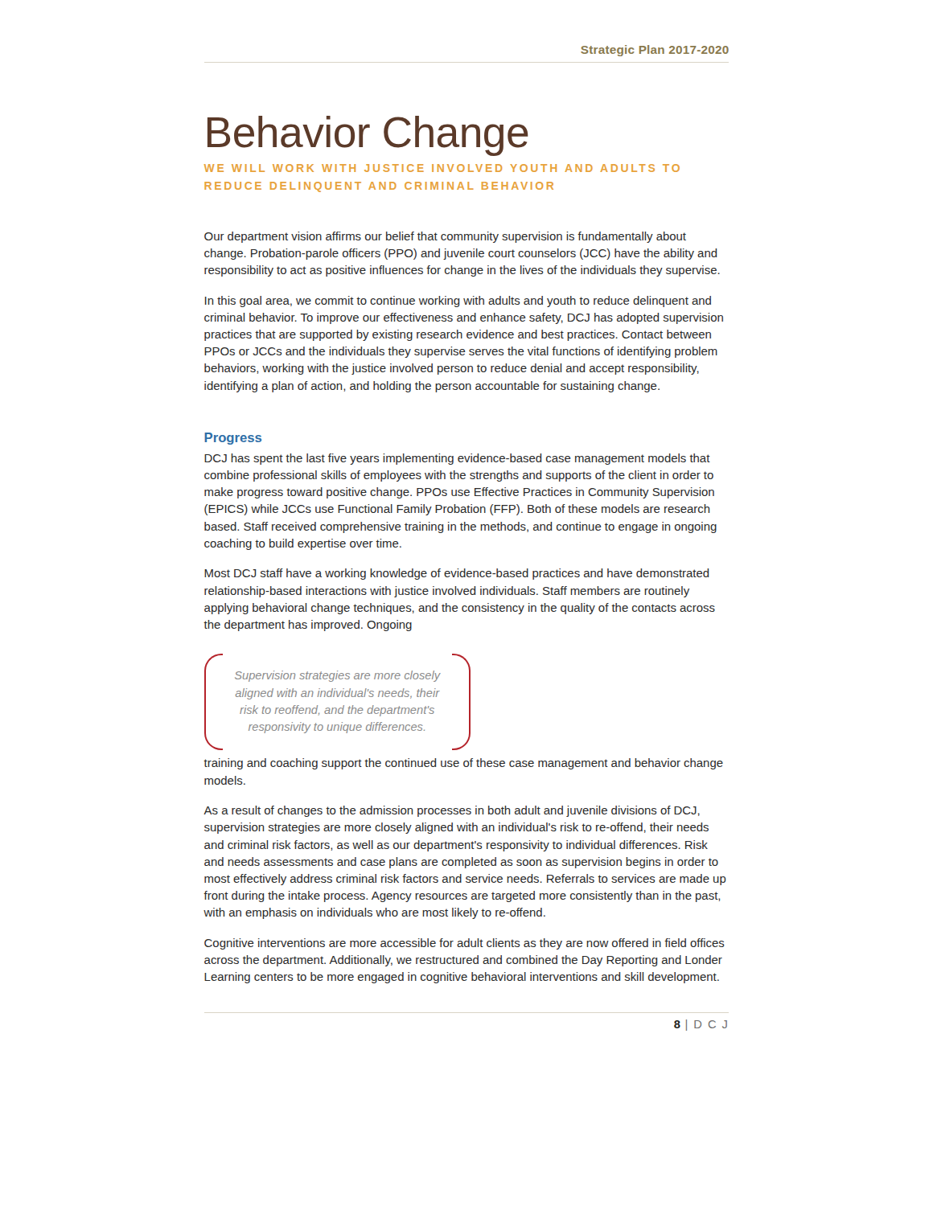Strategic Plan 2017-2020
Behavior Change
We will work with justice involved youth and adults to reduce delinquent and criminal behavior
Our department vision affirms our belief that community supervision is fundamentally about change. Probation-parole officers (PPO) and juvenile court counselors (JCC) have the ability and responsibility to act as positive influences for change in the lives of the individuals they supervise.
In this goal area, we commit to continue working with adults and youth to reduce delinquent and criminal behavior. To improve our effectiveness and enhance safety, DCJ has adopted supervision practices that are supported by existing research evidence and best practices. Contact between PPOs or JCCs and the individuals they supervise serves the vital functions of identifying problem behaviors, working with the justice involved person to reduce denial and accept responsibility, identifying a plan of action, and holding the person accountable for sustaining change.
Progress
DCJ has spent the last five years implementing evidence-based case management models that combine professional skills of employees with the strengths and supports of the client in order to make progress toward positive change. PPOs use Effective Practices in Community Supervision (EPICS) while JCCs use Functional Family Probation (FFP). Both of these models are research based. Staff received comprehensive training in the methods, and continue to engage in ongoing coaching to build expertise over time.
Most DCJ staff have a working knowledge of evidence-based practices and have demonstrated relationship-based interactions with justice involved individuals. Staff members are routinely applying behavioral change techniques, and the consistency in the quality of the contacts across the department has improved. Ongoing
Supervision strategies are more closely aligned with an individual's needs, their risk to reoffend, and the department's responsivity to unique differences.
training and coaching support the continued use of these case management and behavior change models.
As a result of changes to the admission processes in both adult and juvenile divisions of DCJ, supervision strategies are more closely aligned with an individual's risk to re-offend, their needs and criminal risk factors, as well as our department's responsivity to individual differences. Risk and needs assessments and case plans are completed as soon as supervision begins in order to most effectively address criminal risk factors and service needs. Referrals to services are made up front during the intake process. Agency resources are targeted more consistently than in the past, with an emphasis on individuals who are most likely to re-offend.
Cognitive interventions are more accessible for adult clients as they are now offered in field offices across the department. Additionally, we restructured and combined the Day Reporting and Londer Learning centers to be more engaged in cognitive behavioral interventions and skill development.
8 | D C J